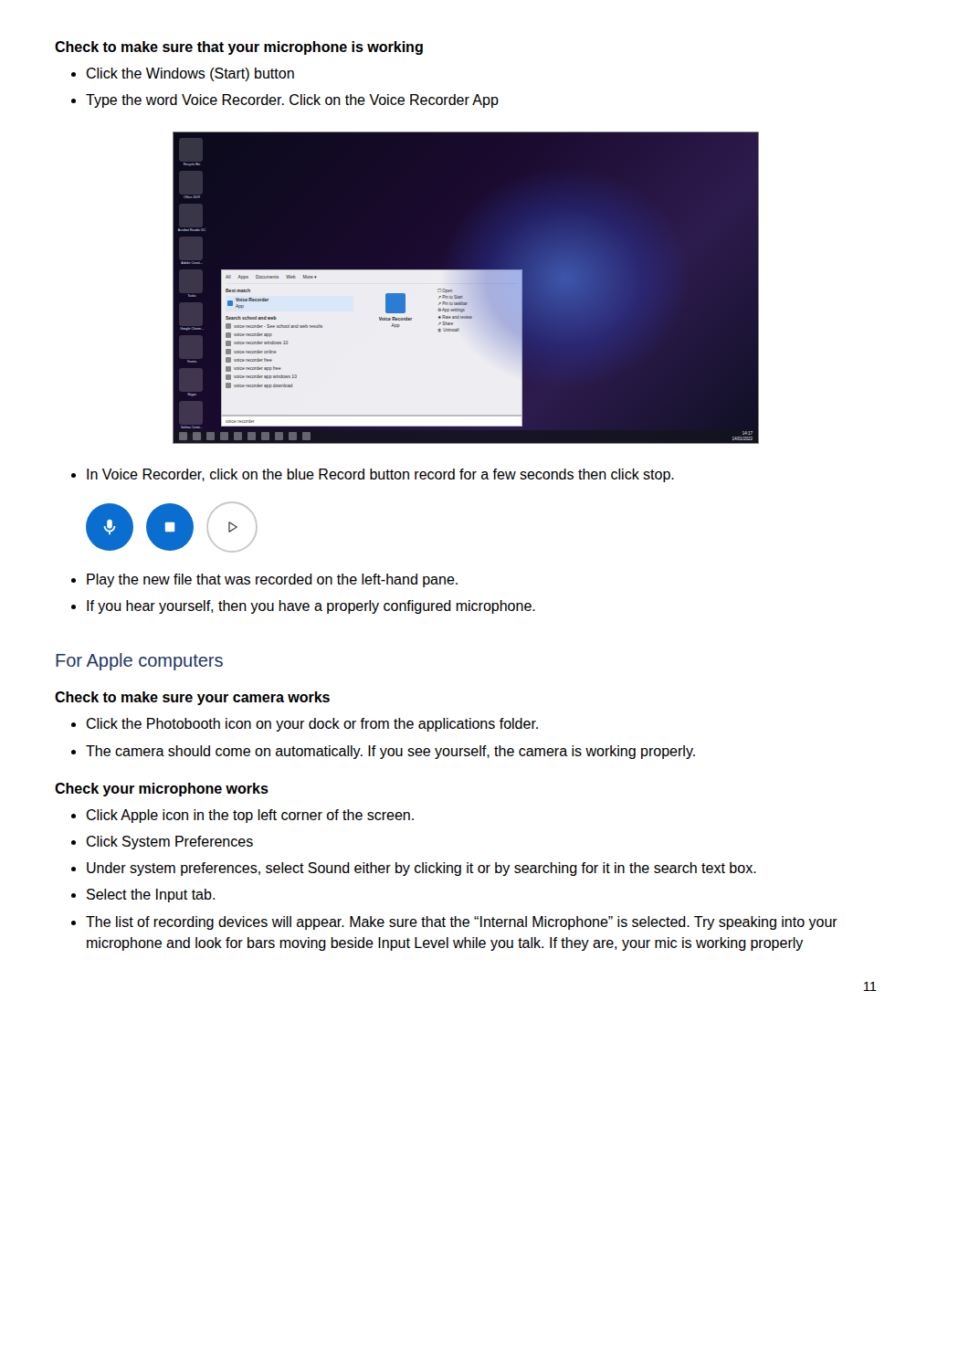Check to make sure that your microphone is working
Click the Windows (Start) button
Type the word Voice Recorder. Click on the Voice Recorder App
Recycle Bin
Office 2019
Acrobat Reader DC
Adobe Creati...
Tasks
Google Chrom...
Teams
Skype
Softwa Cente...
VMware Horiz...
All Apps Documents Web More ▾
Best match
Voice Recorder
App
Search school and web
voice recorder - See school and web results
voice recorder app
voice recorder windows 10
voice recorder online
voice recorder free
voice recorder app free
voice recorder app windows 10
voice recorder app download
Voice Recorder
App
☐ Open
↗ Pin to Start
↗ Pin to taskbar
⚙ App settings
★ Rate and review
↗ Share
🗑 Uninstall
voice recorder
14:17
14/01/2022
In Voice Recorder, click on the blue Record button record for a few seconds then click stop.
Play the new file that was recorded on the left-hand pane.
If you hear yourself, then you have a properly configured microphone.
For Apple computers
Check to make sure your camera works
Click the Photobooth icon on your dock or from the applications folder.
The camera should come on automatically. If you see yourself, the camera is working properly.
Check your microphone works
Click Apple icon in the top left corner of the screen.
Click System Preferences
Under system preferences, select Sound either by clicking it or by searching for it in the search text box.
Select the Input tab.
The list of recording devices will appear. Make sure that the “Internal Microphone” is selected. Try speaking into your microphone and look for bars moving beside Input Level while you talk. If they are, your mic is working properly
11